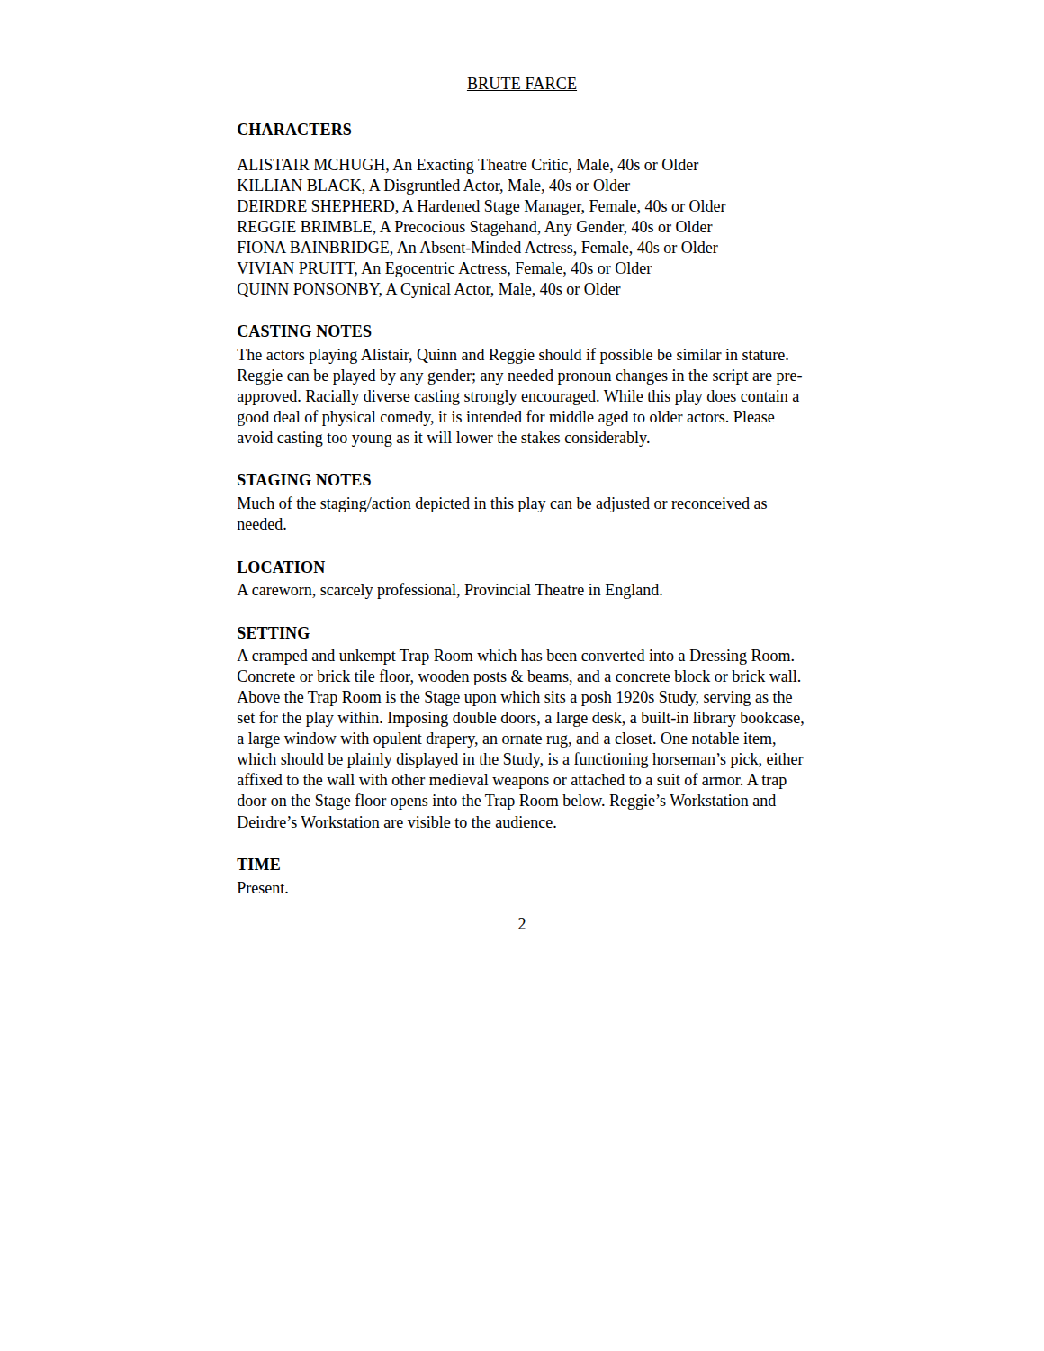BRUTE FARCE
CHARACTERS
ALISTAIR MCHUGH, An Exacting Theatre Critic, Male, 40s or Older
KILLIAN BLACK, A Disgruntled Actor, Male, 40s or Older
DEIRDRE SHEPHERD, A Hardened Stage Manager, Female, 40s or Older
REGGIE BRIMBLE, A Precocious Stagehand, Any Gender, 40s or Older
FIONA BAINBRIDGE, An Absent-Minded Actress, Female, 40s or Older
VIVIAN PRUITT, An Egocentric Actress, Female, 40s or Older
QUINN PONSONBY, A Cynical Actor, Male, 40s or Older
CASTING NOTES
The actors playing Alistair, Quinn and Reggie should if possible be similar in stature. Reggie can be played by any gender; any needed pronoun changes in the script are pre-approved. Racially diverse casting strongly encouraged. While this play does contain a good deal of physical comedy, it is intended for middle aged to older actors. Please avoid casting too young as it will lower the stakes considerably.
STAGING NOTES
Much of the staging/action depicted in this play can be adjusted or reconceived as needed.
LOCATION
A careworn, scarcely professional, Provincial Theatre in England.
SETTING
A cramped and unkempt Trap Room which has been converted into a Dressing Room. Concrete or brick tile floor, wooden posts & beams, and a concrete block or brick wall. Above the Trap Room is the Stage upon which sits a posh 1920s Study, serving as the set for the play within. Imposing double doors, a large desk, a built-in library bookcase, a large window with opulent drapery, an ornate rug, and a closet. One notable item, which should be plainly displayed in the Study, is a functioning horseman’s pick, either affixed to the wall with other medieval weapons or attached to a suit of armor. A trap door on the Stage floor opens into the Trap Room below. Reggie’s Workstation and Deirdre’s Workstation are visible to the audience.
TIME
Present.
2